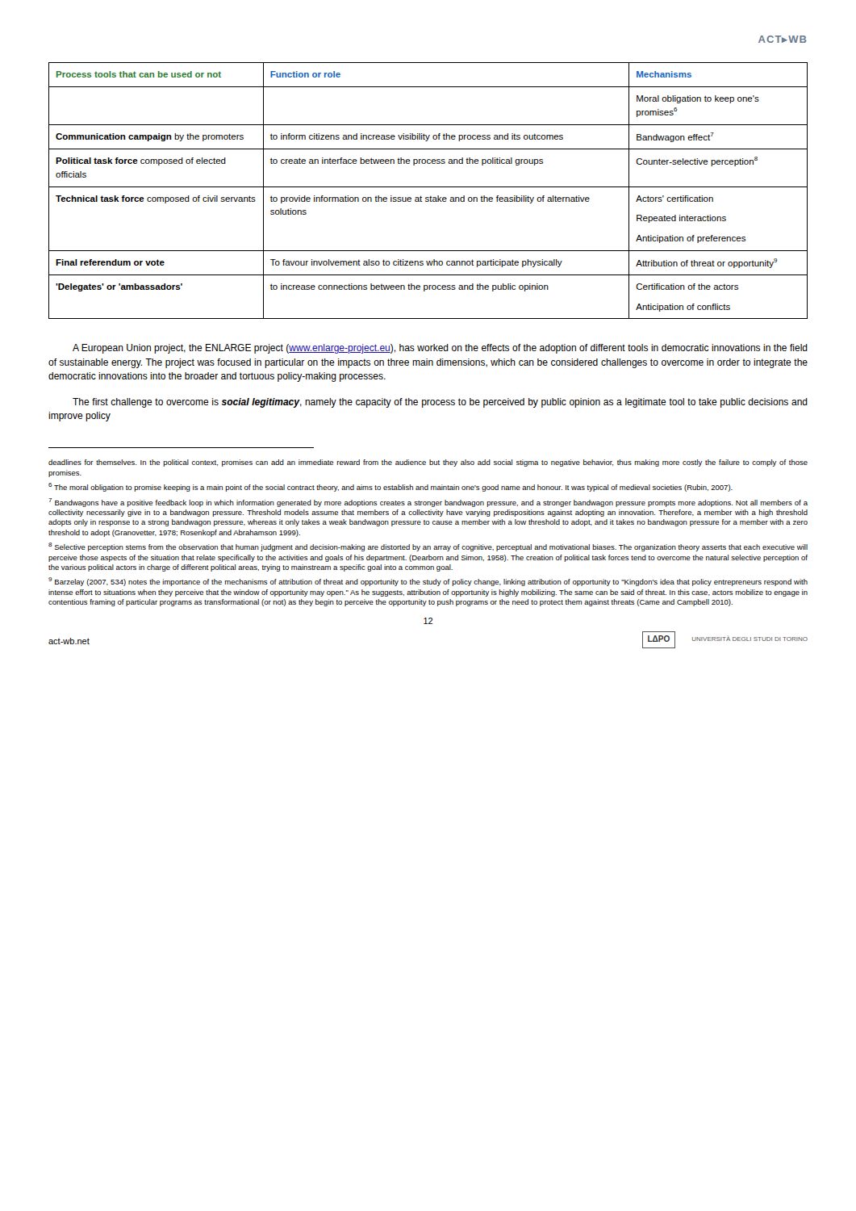ACT▸WB
| Process tools that can be used or not | Function or role | Mechanisms |
| --- | --- | --- |
| | | Moral obligation to keep one's promises 6 |
| Communication campaign by the promoters | to inform citizens and increase visibility of the process and its outcomes | Bandwagon effect 7 |
| Political task force composed of elected officials | to create an interface between the process and the political groups | Counter-selective perception 8 |
| Technical task force composed of civil servants | to provide information on the issue at stake and on the feasibility of alternative solutions | Actors' certification Repeated interactions Anticipation of preferences |
| Final referendum or vote | To favour involvement also to citizens who cannot participate physically | Attribution of threat or opportunity 9 |
| 'Delegates' or 'ambassadors' | to increase connections between the process and the public opinion | Certification of the actors Anticipation of conflicts |
A European Union project, the ENLARGE project (www.enlarge-project.eu), has worked on the effects of the adoption of different tools in democratic innovations in the field of sustainable energy. The project was focused in particular on the impacts on three main dimensions, which can be considered challenges to overcome in order to integrate the democratic innovations into the broader and tortuous policy-making processes.
The first challenge to overcome is social legitimacy, namely the capacity of the process to be perceived by public opinion as a legitimate tool to take public decisions and improve policy
deadlines for themselves. In the political context, promises can add an immediate reward from the audience but they also add social stigma to negative behavior, thus making more costly the failure to comply of those promises.
6 The moral obligation to promise keeping is a main point of the social contract theory, and aims to establish and maintain one's good name and honour. It was typical of medieval societies (Rubin, 2007).
7 Bandwagons have a positive feedback loop in which information generated by more adoptions creates a stronger bandwagon pressure, and a stronger bandwagon pressure prompts more adoptions. Not all members of a collectivity necessarily give in to a bandwagon pressure. Threshold models assume that members of a collectivity have varying predispositions against adopting an innovation. Therefore, a member with a high threshold adopts only in response to a strong bandwagon pressure, whereas it only takes a weak bandwagon pressure to cause a member with a low threshold to adopt, and it takes no bandwagon pressure for a member with a zero threshold to adopt (Granovetter, 1978; Rosenkopf and Abrahamson 1999).
8 Selective perception stems from the observation that human judgment and decision-making are distorted by an array of cognitive, perceptual and motivational biases. The organization theory asserts that each executive will perceive those aspects of the situation that relate specifically to the activities and goals of his department. (Dearborn and Simon, 1958). The creation of political task forces tend to overcome the natural selective perception of the various political actors in charge of different political areas, trying to mainstream a specific goal into a common goal.
9 Barzelay (2007, 534) notes the importance of the mechanisms of attribution of threat and opportunity to the study of policy change, linking attribution of opportunity to "Kingdon's idea that policy entrepreneurs respond with intense effort to situations when they perceive that the window of opportunity may open." As he suggests, attribution of opportunity is highly mobilizing. The same can be said of threat. In this case, actors mobilize to engage in contentious framing of particular programs as transformational (or not) as they begin to perceive the opportunity to push programs or the need to protect them against threats (Came and Campbell 2010).
12
act-wb.net
LΔPO
UNIVERSITÀ DEGLI STUDI DI TORINO